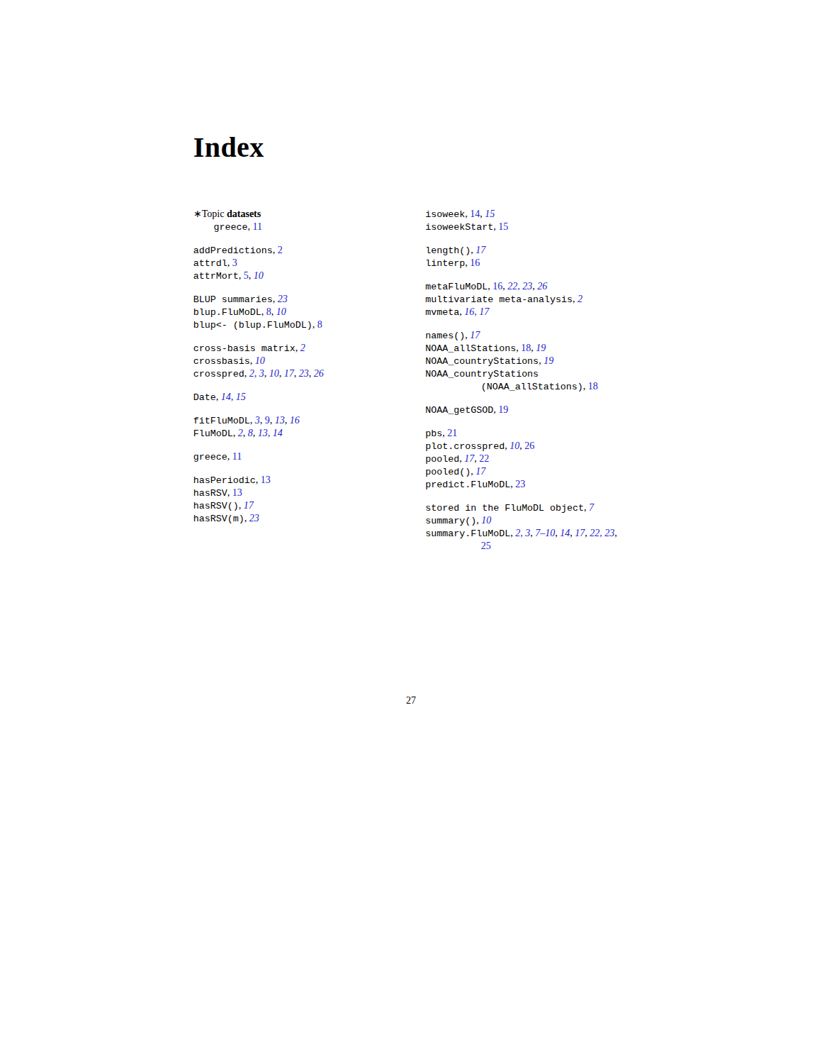Index
∗Topic datasets
greece, 11
addPredictions, 2
attrdl, 3
attrMort, 5, 10
BLUP summaries, 23
blup.FluMoDL, 8, 10
blup<- (blup.FluMoDL), 8
cross-basis matrix, 2
crossbasis, 10
crosspred, 2, 3, 10, 17, 23, 26
Date, 14, 15
fitFluMoDL, 3, 9, 13, 16
FluMoDL, 2, 8, 13, 14
greece, 11
hasPeriodic, 13
hasRSV, 13
hasRSV(), 17
hasRSV(m), 23
isoweek, 14, 15
isoweekStart, 15
length(), 17
linterp, 16
metaFluMoDL, 16, 22, 23, 26
multivariate meta-analysis, 2
mvmeta, 16, 17
names(), 17
NOAA_allStations, 18, 19
NOAA_countryStations, 19
NOAA_countryStations(NOAA_allStations), 18
NOAA_getGSOD, 19
pbs, 21
plot.crosspred, 10, 26
pooled, 17, 22
pooled(), 17
predict.FluMoDL, 23
stored in the FluMoDL object, 7
summary(), 10
summary.FluMoDL, 2, 3, 7–10, 14, 17, 22, 23,25
27